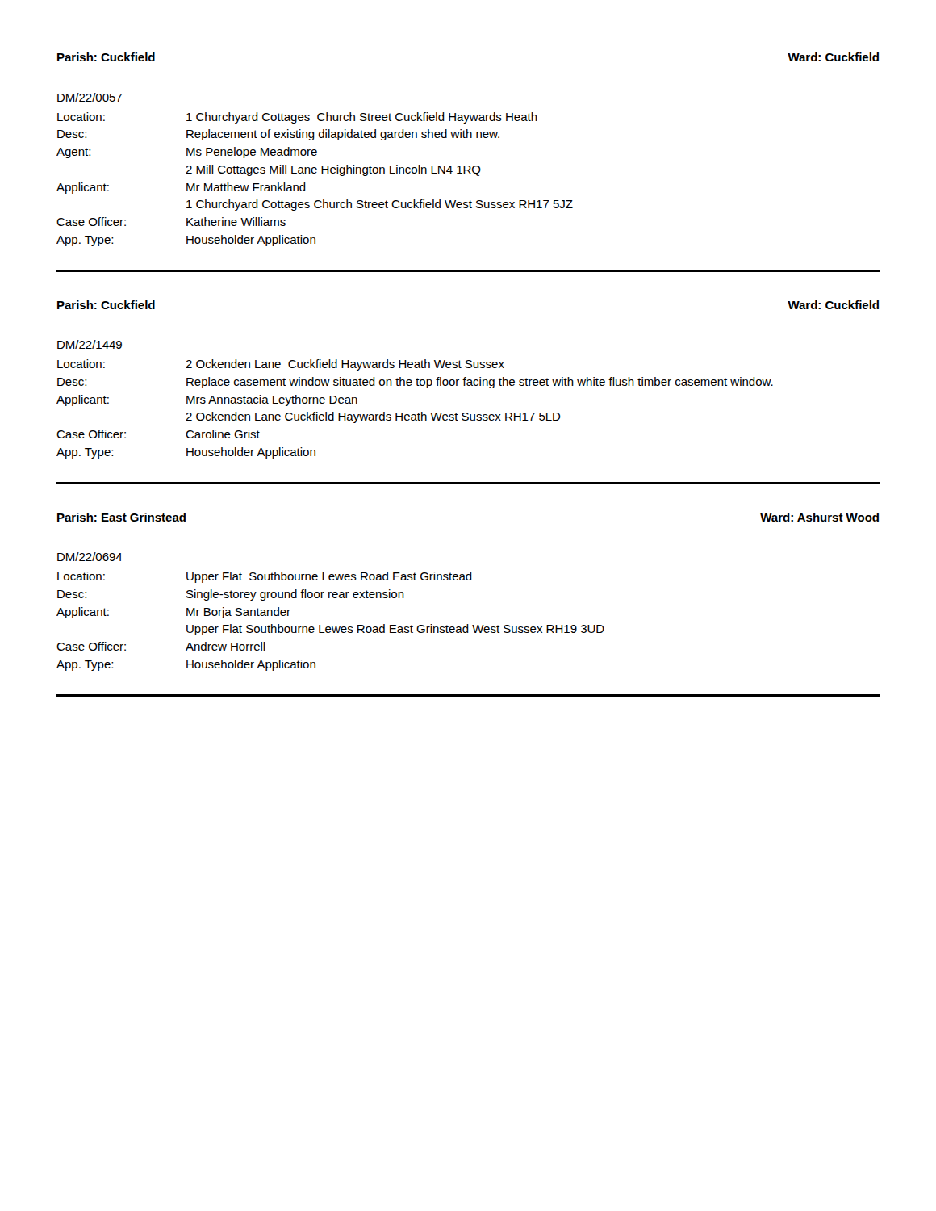Parish: Cuckfield Ward: Cuckfield
DM/22/0057
| Location: | 1 Churchyard Cottages Church Street Cuckfield Haywards Heath |
| Desc: | Replacement of existing dilapidated garden shed with new. |
| Agent: | Ms Penelope Meadmore |
| | 2 Mill Cottages Mill Lane Heighington Lincoln LN4 1RQ |
| Applicant: | Mr Matthew Frankland |
| | 1 Churchyard Cottages Church Street Cuckfield West Sussex RH17 5JZ |
| Case Officer: | Katherine Williams |
| App. Type: | Householder Application |
Parish: Cuckfield Ward: Cuckfield
DM/22/1449
| Location: | 2 Ockenden Lane Cuckfield Haywards Heath West Sussex |
| Desc: | Replace casement window situated on the top floor facing the street with white flush timber casement window. |
| Applicant: | Mrs Annastacia Leythorne Dean |
| | 2 Ockenden Lane Cuckfield Haywards Heath West Sussex RH17 5LD |
| Case Officer: | Caroline Grist |
| App. Type: | Householder Application |
Parish: East Grinstead Ward: Ashurst Wood
DM/22/0694
| Location: | Upper Flat Southbourne Lewes Road East Grinstead |
| Desc: | Single-storey ground floor rear extension |
| Applicant: | Mr Borja Santander |
| | Upper Flat Southbourne Lewes Road East Grinstead West Sussex RH19 3UD |
| Case Officer: | Andrew Horrell |
| App. Type: | Householder Application |